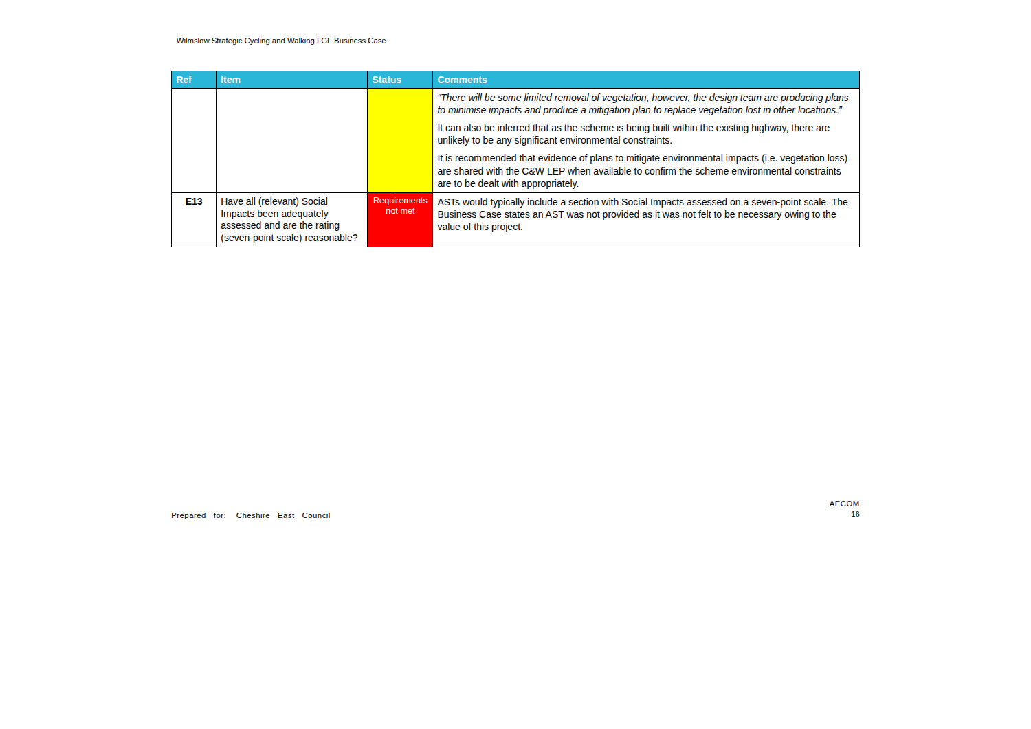Wilmslow Strategic Cycling and Walking LGF Business Case
| Ref | Item | Status | Comments |
| --- | --- | --- | --- |
| | | | “There will be some limited removal of vegetation, however, the design team are producing plans to minimise impacts and produce a mitigation plan to replace vegetation lost in other locations.” It can also be inferred that as the scheme is being built within the existing highway, there are unlikely to be any significant environmental constraints. It is recommended that evidence of plans to mitigate environmental impacts (i.e. vegetation loss) are shared with the C&W LEP when available to confirm the scheme environmental constraints are to be dealt with appropriately. |
| E13 | Have all (relevant) Social Impacts been adequately assessed and are the rating (seven-point scale) reasonable? | Requirements not met | ASTs would typically include a section with Social Impacts assessed on a seven-point scale. The Business Case states an AST was not provided as it was not felt to be necessary owing to the value of this project. |
Prepared for: Cheshire East Council
AECOM
16